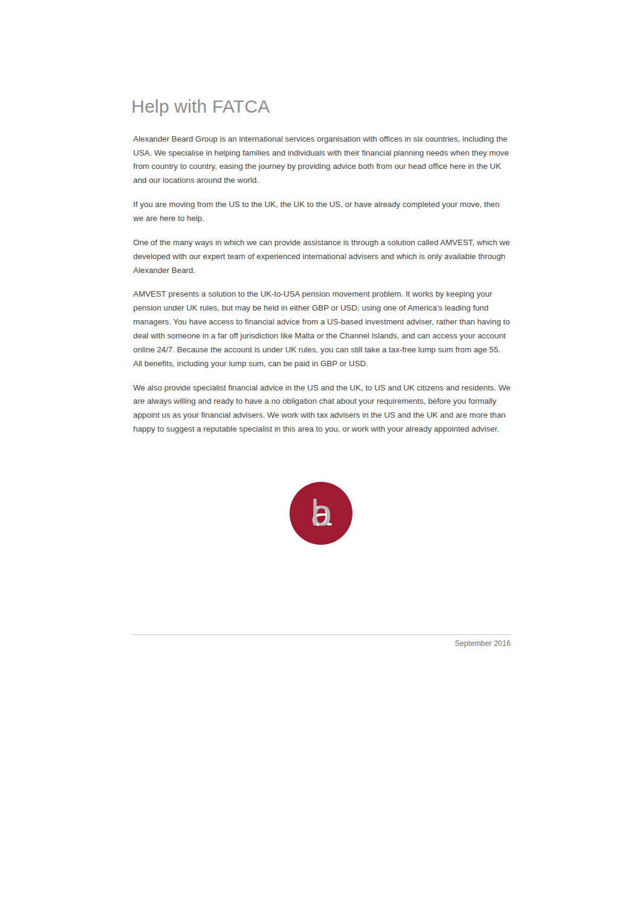Help with FATCA
Alexander Beard Group is an international services organisation with offices in six countries, including the USA. We specialise in helping families and individuals with their financial planning needs when they move from country to country, easing the journey by providing advice both from our head office here in the UK and our locations around the world.
If you are moving from the US to the UK, the UK to the US, or have already completed your move, then we are here to help.
One of the many ways in which we can provide assistance is through a solution called AMVEST, which we developed with our expert team of experienced international advisers and which is only available through Alexander Beard.
AMVEST presents a solution to the UK-to-USA pension movement problem. It works by keeping your pension under UK rules, but may be held in either GBP or USD, using one of America’s leading fund managers. You have access to financial advice from a US-based investment adviser, rather than having to deal with someone in a far off jurisdiction like Malta or the Channel Islands, and can access your account online 24/7. Because the account is under UK rules, you can still take a tax-free lump sum from age 55. All benefits, including your lump sum, can be paid in GBP or USD.
We also provide specialist financial advice in the US and the UK, to US and UK citizens and residents. We are always willing and ready to have a no obligation chat about your requirements, before you formally appoint us as your financial advisers. We work with tax advisers in the US and the UK and are more than happy to suggest a reputable specialist in this area to you, or work with your already appointed adviser.
ab
September 2016